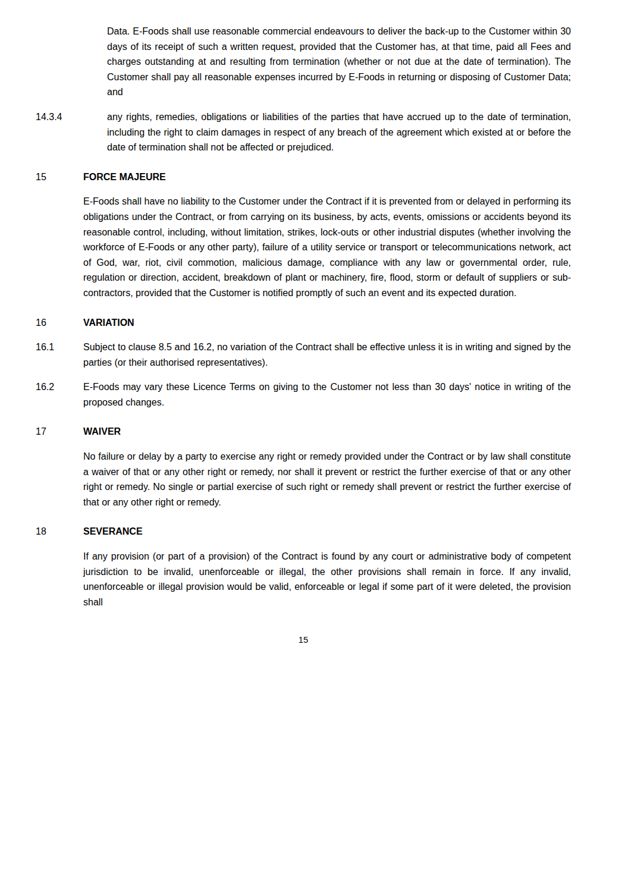Data. E-Foods shall use reasonable commercial endeavours to deliver the back-up to the Customer within 30 days of its receipt of such a written request, provided that the Customer has, at that time, paid all Fees and charges outstanding at and resulting from termination (whether or not due at the date of termination). The Customer shall pay all reasonable expenses incurred by E-Foods in returning or disposing of Customer Data; and
14.3.4
any rights, remedies, obligations or liabilities of the parties that have accrued up to the date of termination, including the right to claim damages in respect of any breach of the agreement which existed at or before the date of termination shall not be affected or prejudiced.
15 FORCE MAJEURE
E-Foods shall have no liability to the Customer under the Contract if it is prevented from or delayed in performing its obligations under the Contract, or from carrying on its business, by acts, events, omissions or accidents beyond its reasonable control, including, without limitation, strikes, lock-outs or other industrial disputes (whether involving the workforce of E-Foods or any other party), failure of a utility service or transport or telecommunications network, act of God, war, riot, civil commotion, malicious damage, compliance with any law or governmental order, rule, regulation or direction, accident, breakdown of plant or machinery, fire, flood, storm or default of suppliers or sub-contractors, provided that the Customer is notified promptly of such an event and its expected duration.
16 VARIATION
16.1
Subject to clause 8.5 and 16.2, no variation of the Contract shall be effective unless it is in writing and signed by the parties (or their authorised representatives).
16.2
E-Foods may vary these Licence Terms on giving to the Customer not less than 30 days' notice in writing of the proposed changes.
17 WAIVER
No failure or delay by a party to exercise any right or remedy provided under the Contract or by law shall constitute a waiver of that or any other right or remedy, nor shall it prevent or restrict the further exercise of that or any other right or remedy. No single or partial exercise of such right or remedy shall prevent or restrict the further exercise of that or any other right or remedy.
18 SEVERANCE
If any provision (or part of a provision) of the Contract is found by any court or administrative body of competent jurisdiction to be invalid, unenforceable or illegal, the other provisions shall remain in force. If any invalid, unenforceable or illegal provision would be valid, enforceable or legal if some part of it were deleted, the provision shall
15